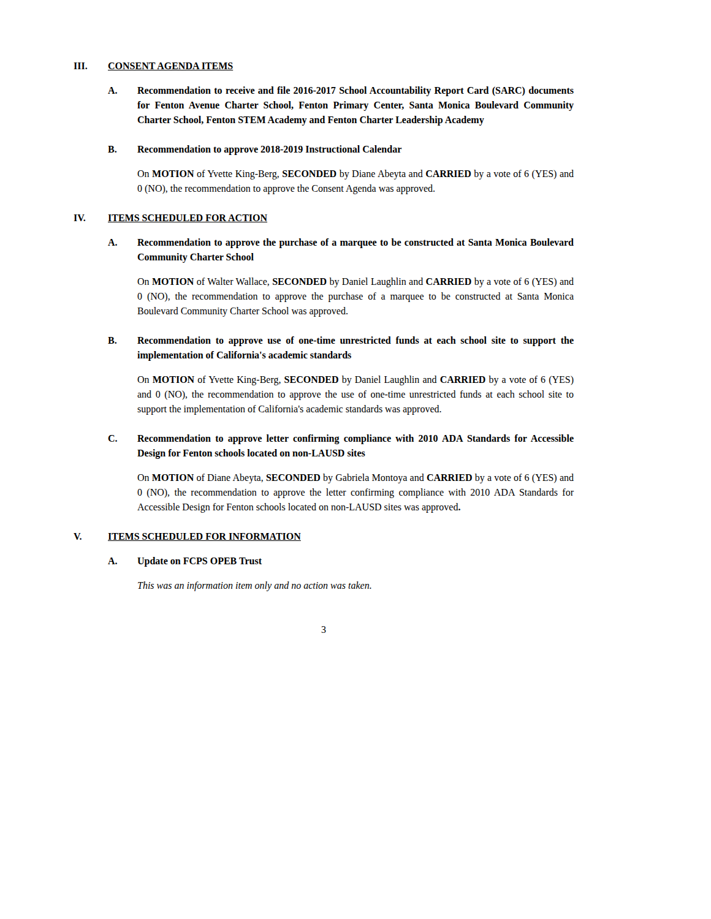III.
CONSENT AGENDA ITEMS
A.
Recommendation to receive and file 2016-2017 School Accountability Report Card (SARC) documents for Fenton Avenue Charter School, Fenton Primary Center, Santa Monica Boulevard Community Charter School, Fenton STEM Academy and Fenton Charter Leadership Academy
B.
Recommendation to approve 2018-2019 Instructional Calendar
On MOTION of Yvette King-Berg, SECONDED by Diane Abeyta and CARRIED by a vote of 6 (YES) and 0 (NO), the recommendation to approve the Consent Agenda was approved.
IV.
ITEMS SCHEDULED FOR ACTION
A.
Recommendation to approve the purchase of a marquee to be constructed at Santa Monica Boulevard Community Charter School
On MOTION of Walter Wallace, SECONDED by Daniel Laughlin and CARRIED by a vote of 6 (YES) and 0 (NO), the recommendation to approve the purchase of a marquee to be constructed at Santa Monica Boulevard Community Charter School was approved.
B.
Recommendation to approve use of one-time unrestricted funds at each school site to support the implementation of California's academic standards
On MOTION of Yvette King-Berg, SECONDED by Daniel Laughlin and CARRIED by a vote of 6 (YES) and 0 (NO), the recommendation to approve the use of one-time unrestricted funds at each school site to support the implementation of California's academic standards was approved.
C.
Recommendation to approve letter confirming compliance with 2010 ADA Standards for Accessible Design for Fenton schools located on non-LAUSD sites
On MOTION of Diane Abeyta, SECONDED by Gabriela Montoya and CARRIED by a vote of 6 (YES) and 0 (NO), the recommendation to approve the letter confirming compliance with 2010 ADA Standards for Accessible Design for Fenton schools located on non-LAUSD sites was approved.
V.
ITEMS SCHEDULED FOR INFORMATION
A.
Update on FCPS OPEB Trust
This was an information item only and no action was taken.
3